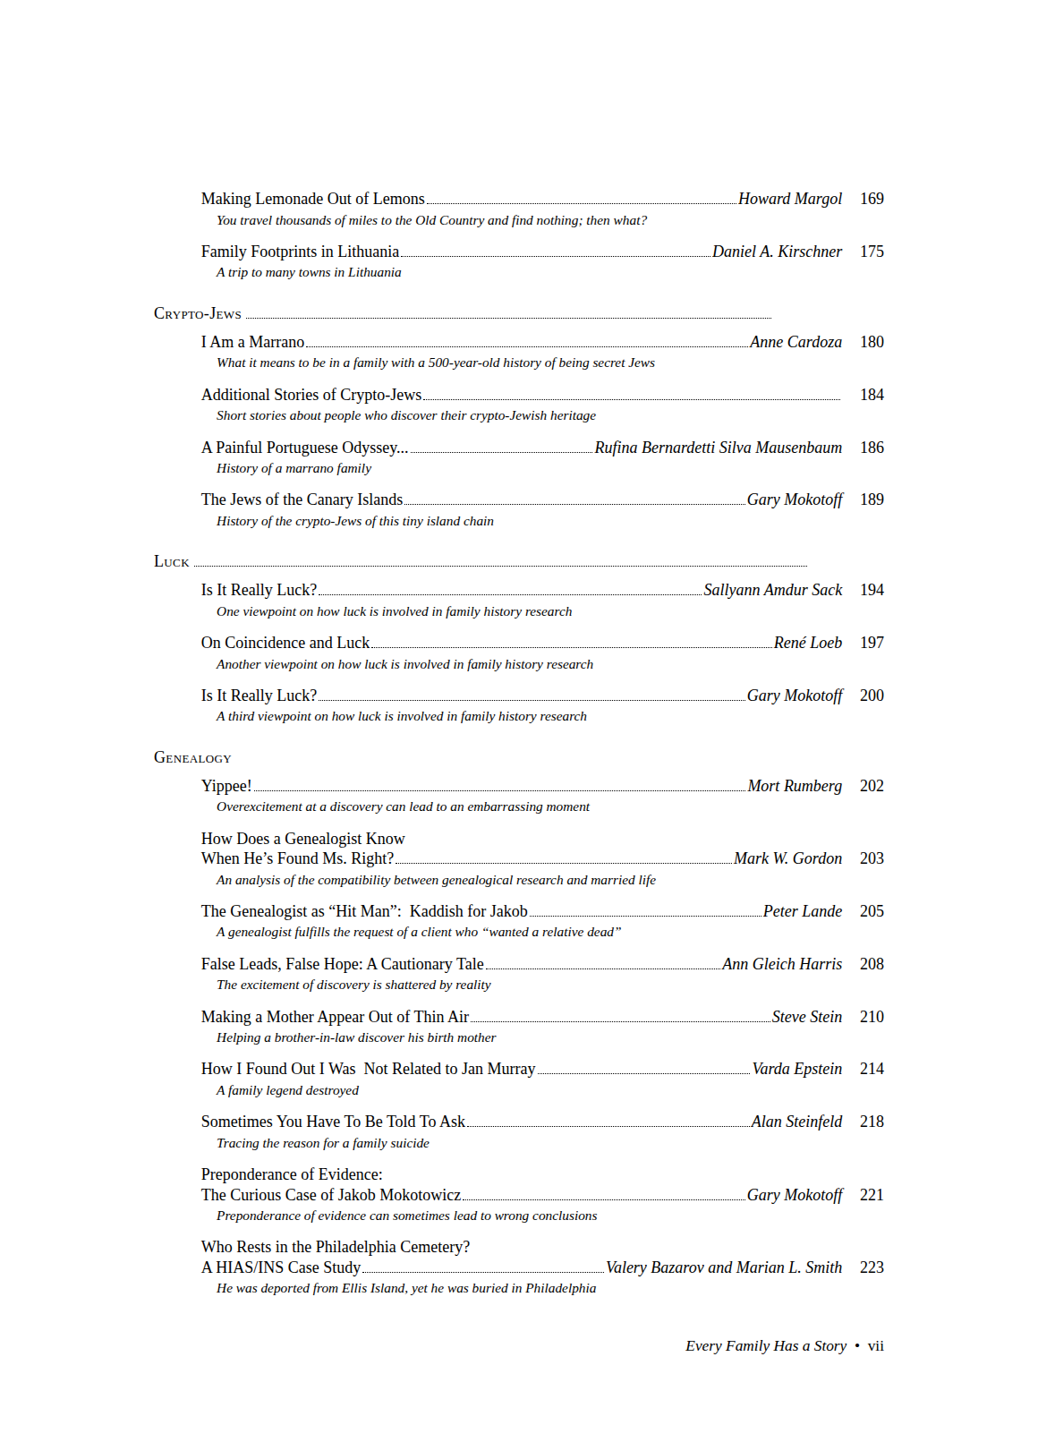Making Lemonade Out of Lemons Howard Margol 169
You travel thousands of miles to the Old Country and find nothing; then what?
Family Footprints in Lithuania Daniel A. Kirschner 175
A trip to many towns in Lithuania
Crypto-Jews
I Am a Marrano Anne Cardoza 180
What it means to be in a family with a 500-year-old history of being secret Jews
Additional Stories of Crypto-Jews 184
Short stories about people who discover their crypto-Jewish heritage
A Painful Portuguese Odyssey... Rufina Bernardetti Silva Mausenbaum 186
History of a marrano family
The Jews of the Canary Islands Gary Mokotoff 189
History of the crypto-Jews of this tiny island chain
Luck
Is It Really Luck? Sallyann Amdur Sack 194
One viewpoint on how luck is involved in family history research
On Coincidence and Luck René Loeb 197
Another viewpoint on how luck is involved in family history research
Is It Really Luck? Gary Mokotoff 200
A third viewpoint on how luck is involved in family history research
Genealogy
Yippee! Mort Rumberg 202
Overexcitement at a discovery can lead to an embarrassing moment
How Does a Genealogist Know
When He’s Found Ms. Right? Mark W. Gordon 203
An analysis of the compatibility between genealogical research and married life
The Genealogist as “Hit Man”: Kaddish for Jakob Peter Lande 205
A genealogist fulfills the request of a client who “wanted a relative dead”
False Leads, False Hope: A Cautionary Tale Ann Gleich Harris 208
The excitement of discovery is shattered by reality
Making a Mother Appear Out of Thin Air Steve Stein 210
Helping a brother-in-law discover his birth mother
How I Found Out I Was Not Related to Jan Murray Varda Epstein 214
A family legend destroyed
Sometimes You Have To Be Told To Ask Alan Steinfeld 218
Tracing the reason for a family suicide
Preponderance of Evidence:
The Curious Case of Jakob Mokotowicz Gary Mokotoff 221
Preponderance of evidence can sometimes lead to wrong conclusions
Who Rests in the Philadelphia Cemetery?
A HIAS/INS Case Study Valery Bazarov and Marian L. Smith 223
He was deported from Ellis Island, yet he was buried in Philadelphia
Every Family Has a Story • vii